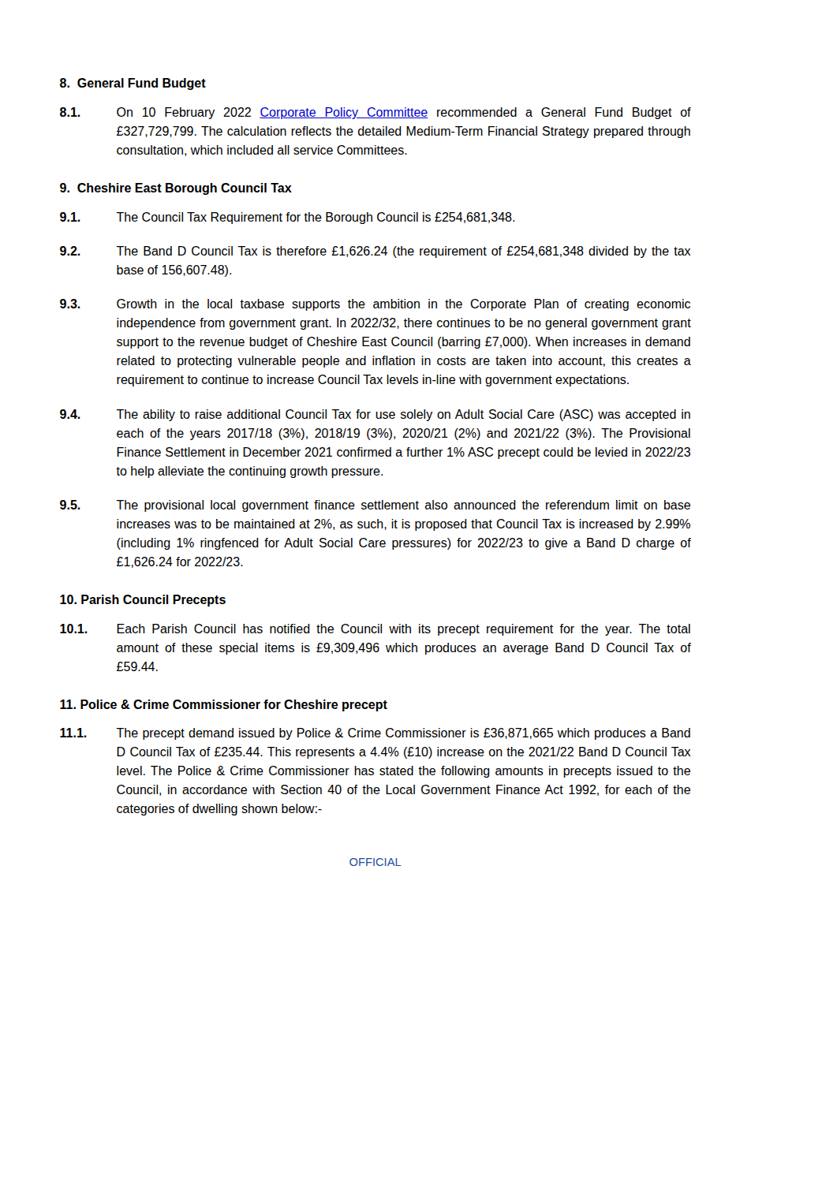8. General Fund Budget
8.1.
On 10 February 2022 Corporate Policy Committee recommended a General Fund Budget of £327,729,799. The calculation reflects the detailed Medium-Term Financial Strategy prepared through consultation, which included all service Committees.
9. Cheshire East Borough Council Tax
9.1.
The Council Tax Requirement for the Borough Council is £254,681,348.
9.2.
The Band D Council Tax is therefore £1,626.24 (the requirement of £254,681,348 divided by the tax base of 156,607.48).
9.3.
Growth in the local taxbase supports the ambition in the Corporate Plan of creating economic independence from government grant. In 2022/32, there continues to be no general government grant support to the revenue budget of Cheshire East Council (barring £7,000). When increases in demand related to protecting vulnerable people and inflation in costs are taken into account, this creates a requirement to continue to increase Council Tax levels in-line with government expectations.
9.4.
The ability to raise additional Council Tax for use solely on Adult Social Care (ASC) was accepted in each of the years 2017/18 (3%), 2018/19 (3%), 2020/21 (2%) and 2021/22 (3%). The Provisional Finance Settlement in December 2021 confirmed a further 1% ASC precept could be levied in 2022/23 to help alleviate the continuing growth pressure.
9.5.
The provisional local government finance settlement also announced the referendum limit on base increases was to be maintained at 2%, as such, it is proposed that Council Tax is increased by 2.99% (including 1% ringfenced for Adult Social Care pressures) for 2022/23 to give a Band D charge of £1,626.24 for 2022/23.
10. Parish Council Precepts
10.1.
Each Parish Council has notified the Council with its precept requirement for the year. The total amount of these special items is £9,309,496 which produces an average Band D Council Tax of £59.44.
11. Police & Crime Commissioner for Cheshire precept
11.1.
The precept demand issued by Police & Crime Commissioner is £36,871,665 which produces a Band D Council Tax of £235.44. This represents a 4.4% (£10) increase on the 2021/22 Band D Council Tax level. The Police & Crime Commissioner has stated the following amounts in precepts issued to the Council, in accordance with Section 40 of the Local Government Finance Act 1992, for each of the categories of dwelling shown below:-
OFFICIAL